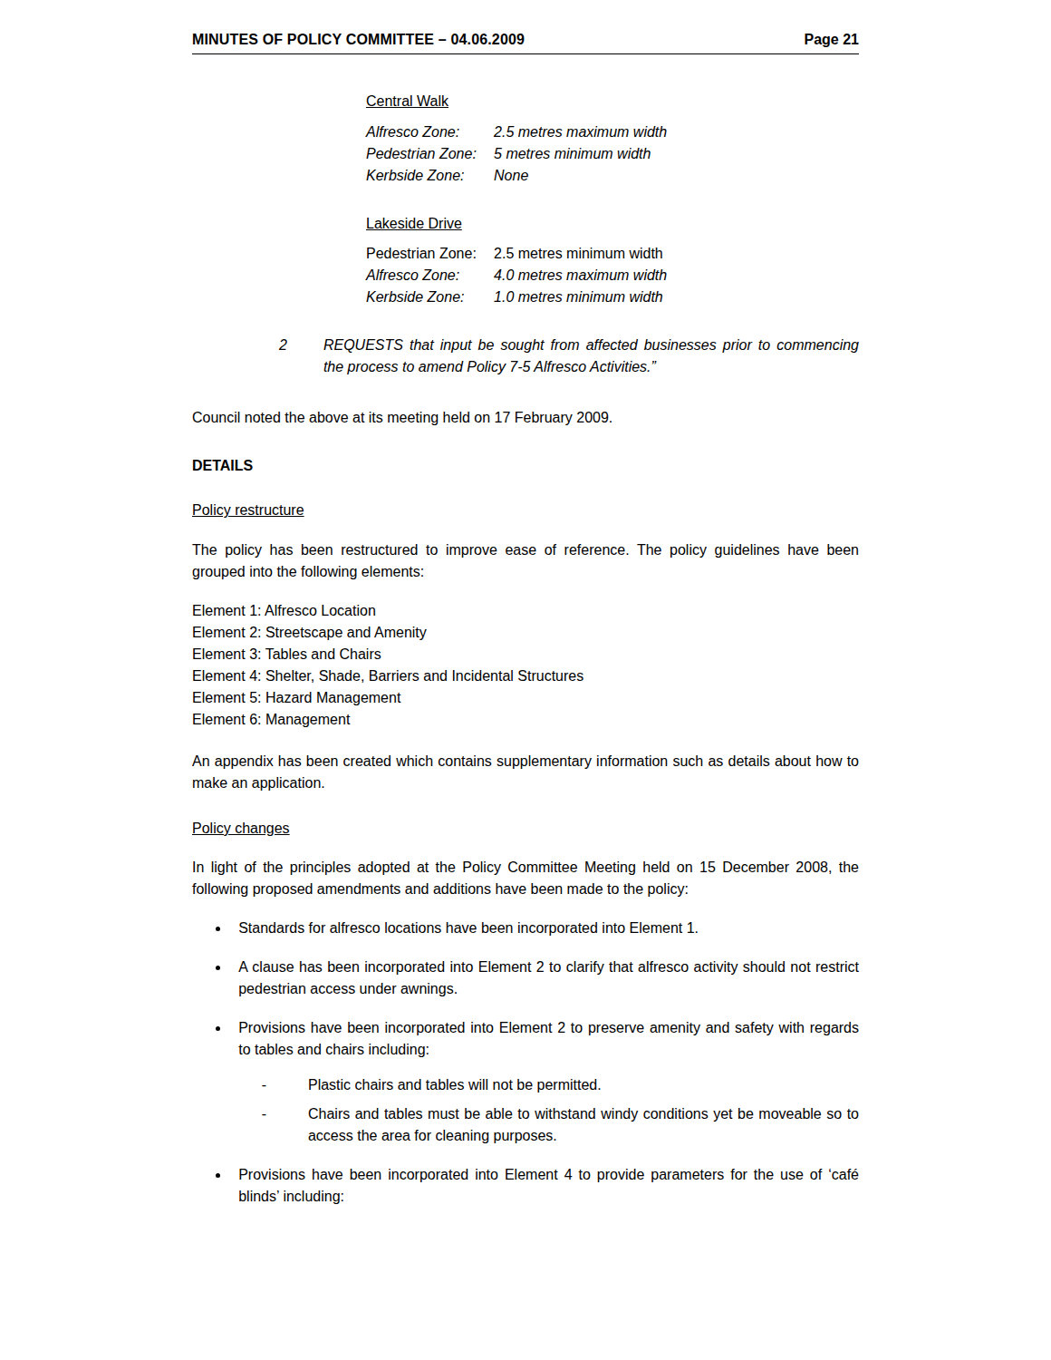MINUTES OF POLICY COMMITTEE – 04.06.2009 Page 21
Central Walk
| Alfresco Zone: | 2.5 metres maximum width |
| Pedestrian Zone: | 5 metres minimum width |
| Kerbside Zone: | None |
Lakeside Drive
| Pedestrian Zone: | 2.5 metres minimum width |
| Alfresco Zone: | 4.0 metres maximum width |
| Kerbside Zone: | 1.0 metres minimum width |
2 REQUESTS that input be sought from affected businesses prior to commencing the process to amend Policy 7-5 Alfresco Activities.”
Council noted the above at its meeting held on 17 February 2009.
DETAILS
Policy restructure
The policy has been restructured to improve ease of reference. The policy guidelines have been grouped into the following elements:
Element 1: Alfresco Location
Element 2: Streetscape and Amenity
Element 3: Tables and Chairs
Element 4: Shelter, Shade, Barriers and Incidental Structures
Element 5: Hazard Management
Element 6: Management
An appendix has been created which contains supplementary information such as details about how to make an application.
Policy changes
In light of the principles adopted at the Policy Committee Meeting held on 15 December 2008, the following proposed amendments and additions have been made to the policy:
Standards for alfresco locations have been incorporated into Element 1.
A clause has been incorporated into Element 2 to clarify that alfresco activity should not restrict pedestrian access under awnings.
Provisions have been incorporated into Element 2 to preserve amenity and safety with regards to tables and chairs including:
Plastic chairs and tables will not be permitted.
Chairs and tables must be able to withstand windy conditions yet be moveable so to access the area for cleaning purposes.
Provisions have been incorporated into Element 4 to provide parameters for the use of ‘café blinds’ including: